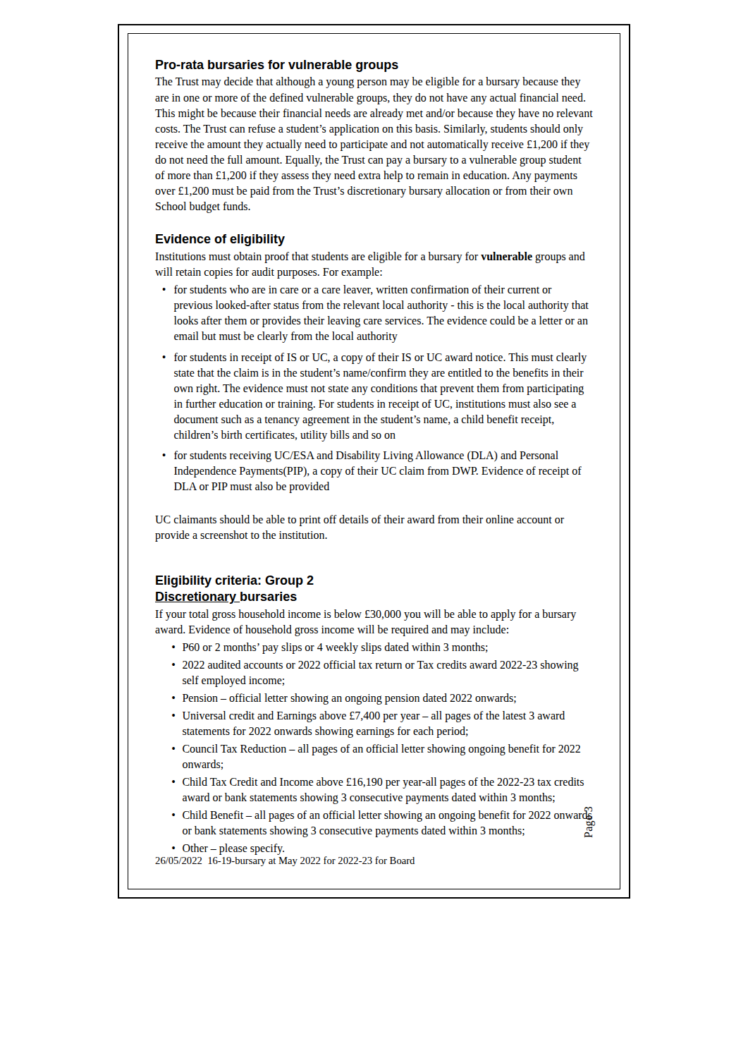Pro-rata bursaries for vulnerable groups
The Trust may decide that although a young person may be eligible for a bursary because they are in one or more of the defined vulnerable groups, they do not have any actual financial need.
This might be because their financial needs are already met and/or because they have no relevant costs. The Trust can refuse a student’s application on this basis. Similarly, students should only receive the amount they actually need to participate and not automatically receive £1,200 if they do not need the full amount. Equally, the Trust can pay a bursary to a vulnerable group student of more than £1,200 if they assess they need extra help to remain in education. Any payments over £1,200 must be paid from the Trust’s discretionary bursary allocation or from their own School budget funds.
Evidence of eligibility
Institutions must obtain proof that students are eligible for a bursary for vulnerable groups and will retain copies for audit purposes. For example:
for students who are in care or a care leaver, written confirmation of their current or previous looked-after status from the relevant local authority - this is the local authority that looks after them or provides their leaving care services. The evidence could be a letter or an email but must be clearly from the local authority
for students in receipt of IS or UC, a copy of their IS or UC award notice. This must clearly state that the claim is in the student’s name/confirm they are entitled to the benefits in their own right. The evidence must not state any conditions that prevent them from participating in further education or training. For students in receipt of UC, institutions must also see a document such as a tenancy agreement in the student’s name, a child benefit receipt, children’s birth certificates, utility bills and so on
for students receiving UC/ESA and Disability Living Allowance (DLA) and Personal Independence Payments(PIP), a copy of their UC claim from DWP. Evidence of receipt of DLA or PIP must also be provided
UC claimants should be able to print off details of their award from their online account or provide a screenshot to the institution.
Eligibility criteria: Group 2
Discretionary bursaries
If your total gross household income is below £30,000 you will be able to apply for a bursary award. Evidence of household gross income will be required and may include:
P60 or 2 months’ pay slips or 4 weekly slips dated within 3 months;
2022 audited accounts or 2022 official tax return or Tax credits award 2022-23 showing self employed income;
Pension – official letter showing an ongoing pension dated 2022 onwards;
Universal credit and Earnings above £7,400 per year – all pages of the latest 3 award statements for 2022 onwards showing earnings for each period;
Council Tax Reduction – all pages of an official letter showing ongoing benefit for 2022 onwards;
Child Tax Credit and Income above £16,190 per year-all pages of the 2022-23 tax credits award or bank statements showing 3 consecutive payments dated within 3 months;
Child Benefit – all pages of an official letter showing an ongoing benefit for 2022 onwards or bank statements showing 3 consecutive payments dated within 3 months;
Other – please specify.
26/05/2022 16-19-bursary at May 2022 for 2022-23 for Board
Page 3